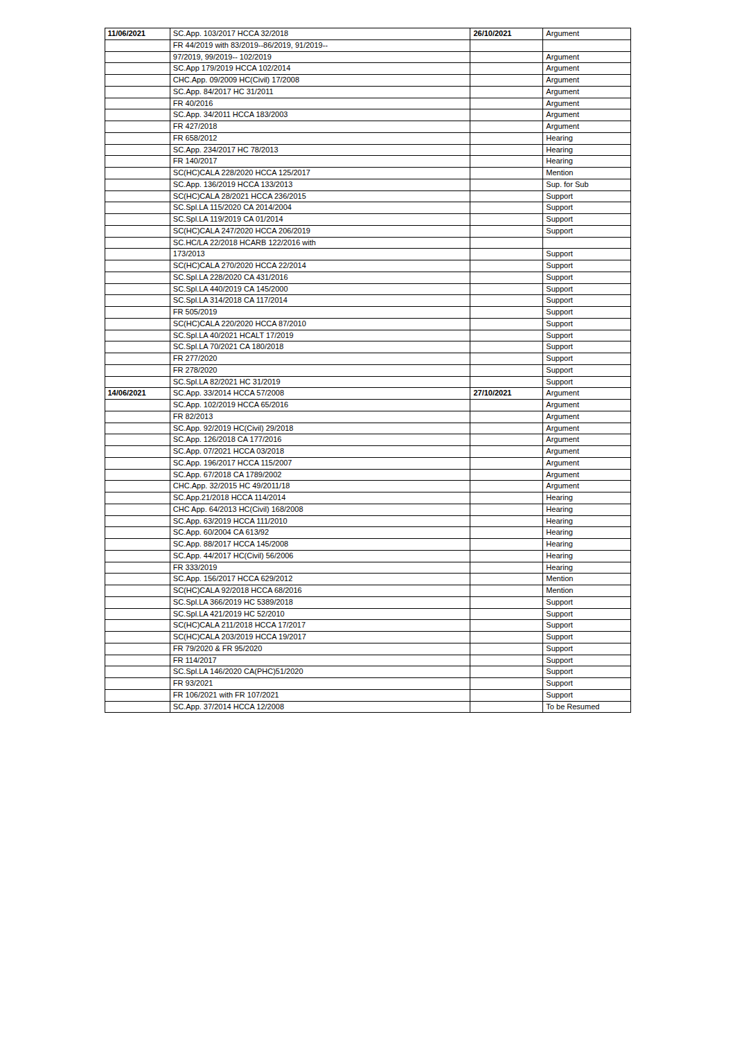| 11/06/2021 | SC.App. 103/2017 HCCA 32/2018 | 26/10/2021 | Argument |
| | FR 44/2019 with 83/2019--86/2019, 91/2019-- | | |
| | 97/2019, 99/2019-- 102/2019 | | Argument |
| | SC.App 179/2019 HCCA 102/2014 | | Argument |
| | CHC.App. 09/2009 HC(Civil) 17/2008 | | Argument |
| | SC.App. 84/2017 HC 31/2011 | | Argument |
| | FR 40/2016 | | Argument |
| | SC.App. 34/2011 HCCA 183/2003 | | Argument |
| | FR 427/2018 | | Argument |
| | FR 658/2012 | | Hearing |
| | SC.App. 234/2017 HC 78/2013 | | Hearing |
| | FR 140/2017 | | Hearing |
| | SC(HC)CALA 228/2020 HCCA 125/2017 | | Mention |
| | SC.App. 136/2019 HCCA 133/2013 | | Sup. for Sub |
| | SC(HC)CALA 28/2021 HCCA 236/2015 | | Support |
| | SC.Spl.LA 115/2020 CA 2014/2004 | | Support |
| | SC.Spl.LA 119/2019 CA 01/2014 | | Support |
| | SC(HC)CALA 247/2020 HCCA 206/2019 | | Support |
| | SC.HC/LA 22/2018 HCARB 122/2016 with | | |
| | 173/2013 | | Support |
| | SC(HC)CALA 270/2020 HCCA 22/2014 | | Support |
| | SC.Spl.LA 228/2020 CA 431/2016 | | Support |
| | SC.Spl.LA 440/2019 CA 145/2000 | | Support |
| | SC.Spl.LA 314/2018 CA 117/2014 | | Support |
| | FR 505/2019 | | Support |
| | SC(HC)CALA 220/2020 HCCA 87/2010 | | Support |
| | SC.Spl.LA 40/2021 HCALT 17/2019 | | Support |
| | SC.Spl.LA 70/2021 CA 180/2018 | | Support |
| | FR 277/2020 | | Support |
| | FR 278/2020 | | Support |
| | SC.Spl.LA 82/2021 HC 31/2019 | | Support |
| 14/06/2021 | SC.App. 33/2014 HCCA 57/2008 | 27/10/2021 | Argument |
| | SC.App. 102/2019 HCCA 65/2016 | | Argument |
| | FR 82/2013 | | Argument |
| | SC.App. 92/2019 HC(Civil) 29/2018 | | Argument |
| | SC.App. 126/2018 CA 177/2016 | | Argument |
| | SC.App. 07/2021 HCCA 03/2018 | | Argument |
| | SC.App. 196/2017 HCCA 115/2007 | | Argument |
| | SC.App. 67/2018 CA 1789/2002 | | Argument |
| | CHC.App. 32/2015 HC 49/2011/18 | | Argument |
| | SC.App.21/2018 HCCA 114/2014 | | Hearing |
| | CHC App. 64/2013 HC(Civil) 168/2008 | | Hearing |
| | SC.App. 63/2019 HCCA 111/2010 | | Hearing |
| | SC.App. 60/2004 CA 613/92 | | Hearing |
| | SC.App. 88/2017 HCCA 145/2008 | | Hearing |
| | SC.App. 44/2017 HC(Civil) 56/2006 | | Hearing |
| | FR 333/2019 | | Hearing |
| | SC.App. 156/2017 HCCA 629/2012 | | Mention |
| | SC(HC)CALA 92/2018 HCCA 68/2016 | | Mention |
| | SC.Spl.LA 366/2019 HC 5389/2018 | | Support |
| | SC.Spl.LA 421/2019 HC 52/2010 | | Support |
| | SC(HC)CALA 211/2018 HCCA 17/2017 | | Support |
| | SC(HC)CALA 203/2019 HCCA 19/2017 | | Support |
| | FR 79/2020 & FR 95/2020 | | Support |
| | FR 114/2017 | | Support |
| | SC.Spl.LA 146/2020 CA(PHC)51/2020 | | Support |
| | FR 93/2021 | | Support |
| | FR 106/2021 with FR 107/2021 | | Support |
| | SC.App. 37/2014 HCCA 12/2008 | | To be Resumed |